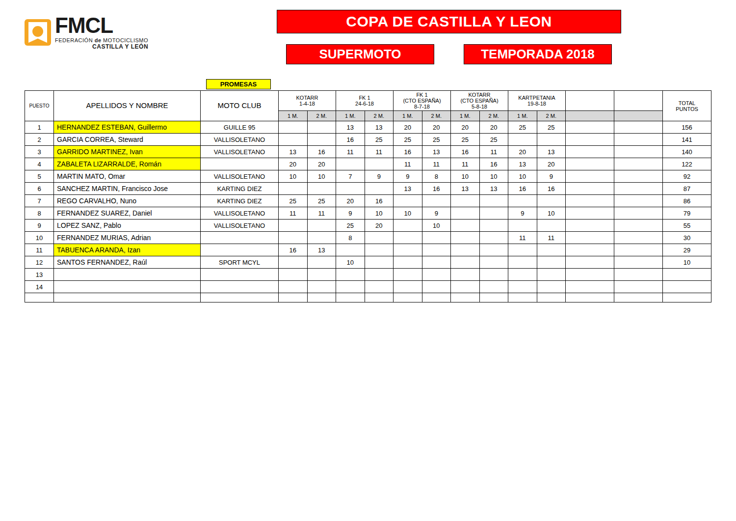FMCL
FEDERACIÓN de MOTOCICLISMO
CASTILLA Y LEÓN
COPA DE CASTILLA Y LEON
SUPERMOTO
TEMPORADA 2018
PROMESAS
| PUESTO | APELLIDOS Y NOMBRE | MOTO CLUB | KOTARR 1-4-18 | FK 1 24-6-18 | FK 1 (CTO ESPAÑA) 8-7-18 | KOTARR (CTO ESPAÑA) 5-8-18 | KARTPETANIA 19-8-18 | | | TOTAL PUNTOS |
| --- | --- | --- | --- | --- | --- | --- | --- | --- | --- | --- |
| 1 M. | 2 M. | 1 M. | 2 M. | 1 M. | 2 M. | 1 M. | 2 M. | 1 M. | 2 M. | | |
| 1 | HERNANDEZ ESTEBAN, Guillermo | GUILLE 95 | | | 13 | 13 | 20 | 20 | 20 | 20 | 25 | 25 | | | 156 |
| 2 | GARCIA CORREA, Steward | VALLISOLETANO | | | 16 | 25 | 25 | 25 | 25 | 25 | | | | | 141 |
| 3 | GARRIDO MARTINEZ, Ivan | VALLISOLETANO | 13 | 16 | 11 | 11 | 16 | 13 | 16 | 11 | 20 | 13 | | | 140 |
| 4 | ZABALETA LIZARRALDE, Román | | 20 | 20 | | | 11 | 11 | 11 | 16 | 13 | 20 | | | 122 |
| 5 | MARTIN MATO, Omar | VALLISOLETANO | 10 | 10 | 7 | 9 | 9 | 8 | 10 | 10 | 10 | 9 | | | 92 |
| 6 | SANCHEZ MARTIN, Francisco Jose | KARTING DIEZ | | | | | 13 | 16 | 13 | 13 | 16 | 16 | | | 87 |
| 7 | REGO CARVALHO, Nuno | KARTING DIEZ | 25 | 25 | 20 | 16 | | | | | | | | | 86 |
| 8 | FERNANDEZ SUAREZ, Daniel | VALLISOLETANO | 11 | 11 | 9 | 10 | 10 | 9 | | | 9 | 10 | | | 79 |
| 9 | LOPEZ SANZ, Pablo | VALLISOLETANO | | | 25 | 20 | | 10 | | | | | | | 55 |
| 10 | FERNANDEZ MURIAS, Adrian | | | | 8 | | | | | | 11 | 11 | | | 30 |
| 11 | TABUENCA ARANDA, Izan | | 16 | 13 | | | | | | | | | | | 29 |
| 12 | SANTOS FERNANDEZ, Raúl | SPORT MCYL | | | 10 | | | | | | | | | | 10 |
| 13 | | | | | | | | | | | | | | | |
| 14 | | | | | | | | | | | | | | | |